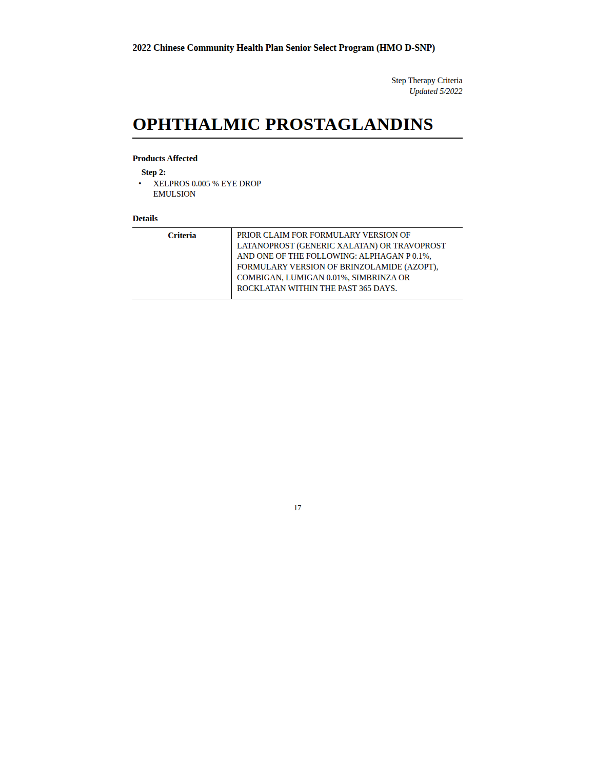2022 Chinese Community Health Plan Senior Select Program (HMO D-SNP)
Step Therapy Criteria
Updated 5/2022
OPHTHALMIC PROSTAGLANDINS
Products Affected
Step 2:
XELPROS 0.005 % EYE DROP
EMULSION
Details
| Criteria | PRIOR CLAIM FOR FORMULARY VERSION OF LATANOPROST (GENERIC XALATAN) OR TRAVOPROST AND ONE OF THE FOLLOWING: ALPHAGAN P 0.1%, FORMULARY VERSION OF BRINZOLAMIDE (AZOPT), COMBIGAN, LUMIGAN 0.01%, SIMBRINZA OR ROCKLATAN WITHIN THE PAST 365 DAYS. |
17